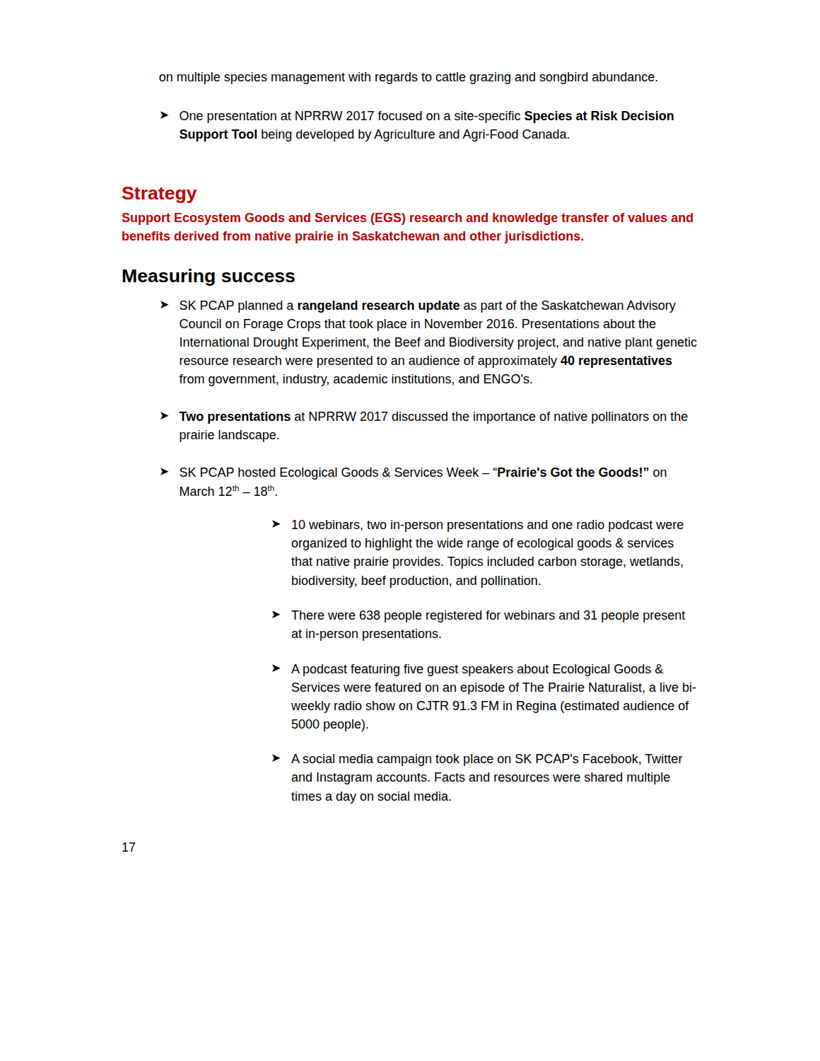on multiple species management with regards to cattle grazing and songbird abundance.
One presentation at NPRRW 2017 focused on a site-specific Species at Risk Decision Support Tool being developed by Agriculture and Agri-Food Canada.
Strategy
Support Ecosystem Goods and Services (EGS) research and knowledge transfer of values and benefits derived from native prairie in Saskatchewan and other jurisdictions.
Measuring success
SK PCAP planned a rangeland research update as part of the Saskatchewan Advisory Council on Forage Crops that took place in November 2016. Presentations about the International Drought Experiment, the Beef and Biodiversity project, and native plant genetic resource research were presented to an audience of approximately 40 representatives from government, industry, academic institutions, and ENGO's.
Two presentations at NPRRW 2017 discussed the importance of native pollinators on the prairie landscape.
SK PCAP hosted Ecological Goods & Services Week – “Prairie's Got the Goods!” on March 12th – 18th.
10 webinars, two in-person presentations and one radio podcast were organized to highlight the wide range of ecological goods & services that native prairie provides. Topics included carbon storage, wetlands, biodiversity, beef production, and pollination.
There were 638 people registered for webinars and 31 people present at in-person presentations.
A podcast featuring five guest speakers about Ecological Goods & Services were featured on an episode of The Prairie Naturalist, a live bi-weekly radio show on CJTR 91.3 FM in Regina (estimated audience of 5000 people).
A social media campaign took place on SK PCAP's Facebook, Twitter and Instagram accounts. Facts and resources were shared multiple times a day on social media.
17